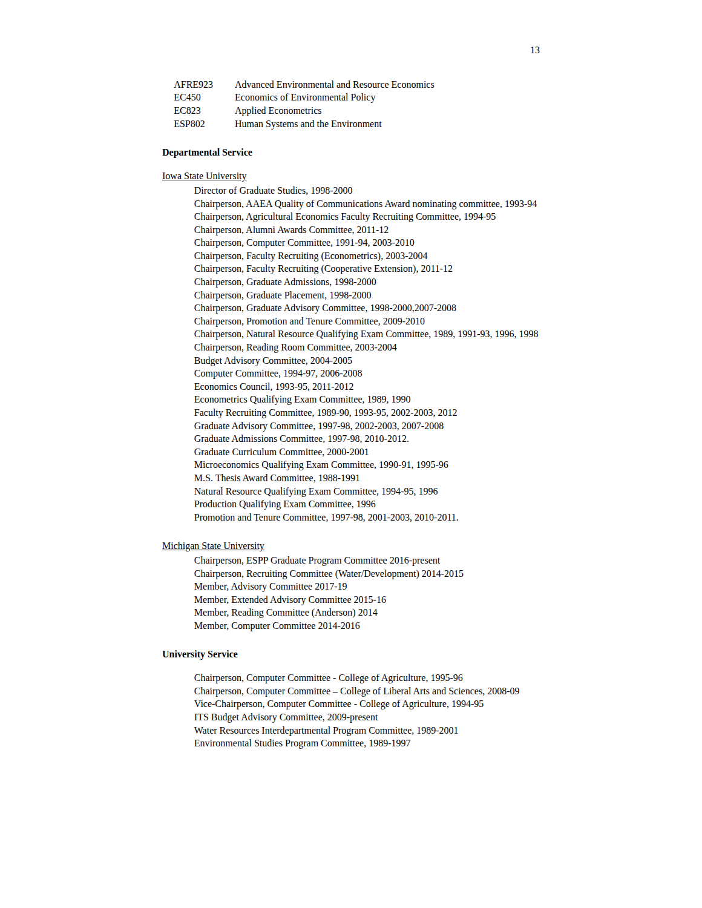13
AFRE923 Advanced Environmental and Resource Economics
EC450 Economics of Environmental Policy
EC823 Applied Econometrics
ESP802 Human Systems and the Environment
Departmental Service
Iowa State University
Director of Graduate Studies, 1998-2000
Chairperson, AAEA Quality of Communications Award nominating committee, 1993-94
Chairperson, Agricultural Economics Faculty Recruiting Committee, 1994-95
Chairperson, Alumni Awards Committee, 2011-12
Chairperson, Computer Committee, 1991-94, 2003-2010
Chairperson, Faculty Recruiting (Econometrics), 2003-2004
Chairperson, Faculty Recruiting (Cooperative Extension), 2011-12
Chairperson, Graduate Admissions, 1998-2000
Chairperson, Graduate Placement, 1998-2000
Chairperson, Graduate Advisory Committee, 1998-2000,2007-2008
Chairperson, Promotion and Tenure Committee, 2009-2010
Chairperson, Natural Resource Qualifying Exam Committee, 1989, 1991-93, 1996, 1998
Chairperson, Reading Room Committee, 2003-2004
Budget Advisory Committee, 2004-2005
Computer Committee, 1994-97, 2006-2008
Economics Council, 1993-95, 2011-2012
Econometrics Qualifying Exam Committee, 1989, 1990
Faculty Recruiting Committee, 1989-90, 1993-95, 2002-2003, 2012
Graduate Advisory Committee, 1997-98, 2002-2003, 2007-2008
Graduate Admissions Committee, 1997-98, 2010-2012.
Graduate Curriculum Committee, 2000-2001
Microeconomics Qualifying Exam Committee, 1990-91, 1995-96
M.S. Thesis Award Committee, 1988-1991
Natural Resource Qualifying Exam Committee, 1994-95, 1996
Production Qualifying Exam Committee, 1996
Promotion and Tenure Committee, 1997-98, 2001-2003, 2010-2011.
Michigan State University
Chairperson, ESPP Graduate Program Committee 2016-present
Chairperson, Recruiting Committee (Water/Development) 2014-2015
Member, Advisory Committee 2017-19
Member, Extended Advisory Committee 2015-16
Member, Reading Committee (Anderson) 2014
Member, Computer Committee 2014-2016
University Service
Chairperson, Computer Committee - College of Agriculture, 1995-96
Chairperson, Computer Committee – College of Liberal Arts and Sciences, 2008-09
Vice-Chairperson, Computer Committee - College of Agriculture, 1994-95
ITS Budget Advisory Committee, 2009-present
Water Resources Interdepartmental Program Committee, 1989-2001
Environmental Studies Program Committee, 1989-1997